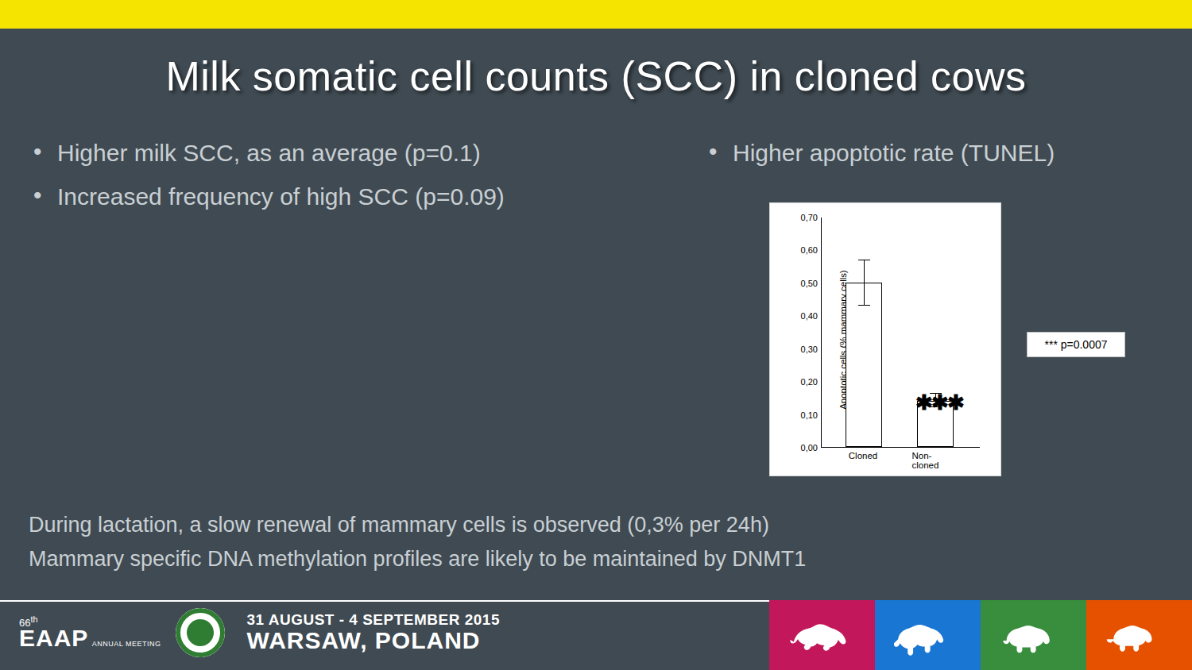Milk somatic cell counts (SCC) in cloned cows
Higher milk SCC, as an average (p=0.1)
Increased frequency of high SCC (p=0.09)
Higher apoptotic rate (TUNEL)
Apoptotic cells (% mammary cells)
0,70 0,60 0,50 0,40 0,30 0,20 0,10 0,00
✱✱✱
Cloned Non-cloned
*** p=0.0007
During lactation, a slow renewal of mammary cells is observed (0,3% per 24h)
Mammary specific DNA methylation profiles are likely to be maintained by DNMT1
66th EAAP ANNUAL MEETING
31 AUGUST - 4 SEPTEMBER 2015
WARSAW, POLAND